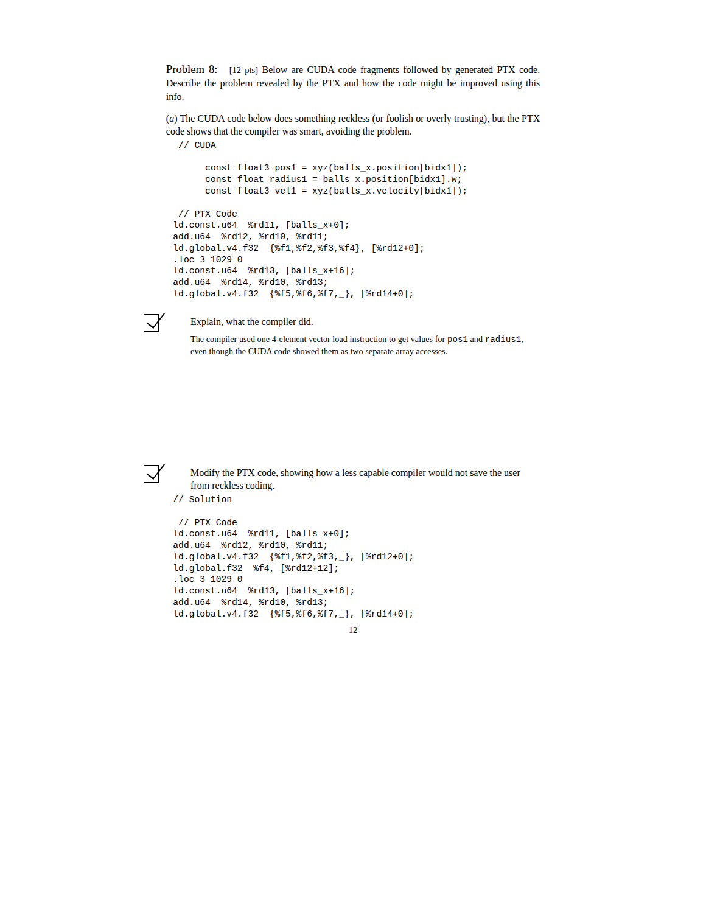Problem 8: [12 pts] Below are CUDA code fragments followed by generated PTX code. Describe the problem revealed by the PTX and how the code might be improved using this info.
(a) The CUDA code below does something reckless (or foolish or overly trusting), but the PTX code shows that the compiler was smart, avoiding the problem.
 // CUDA

      const float3 pos1 = xyz(balls_x.position[bidx1]);
      const float radius1 = balls_x.position[bidx1].w;
      const float3 vel1 = xyz(balls_x.velocity[bidx1]);

 // PTX Code
ld.const.u64  %rd11, [balls_x+0];
add.u64  %rd12, %rd10, %rd11;
ld.global.v4.f32  {%f1,%f2,%f3,%f4}, [%rd12+0];
.loc 3 1029 0
ld.const.u64  %rd13, [balls_x+16];
add.u64  %rd14, %rd10, %rd13;
ld.global.v4.f32  {%f5,%f6,%f7,_}, [%rd14+0];
Explain, what the compiler did.
The compiler used one 4-element vector load instruction to get values for pos1 and radius1, even though the CUDA code showed them as two separate array accesses.
Modify the PTX code, showing how a less capable compiler would not save the user from reckless coding.
// Solution

 // PTX Code
ld.const.u64  %rd11, [balls_x+0];
add.u64  %rd12, %rd10, %rd11;
ld.global.v4.f32  {%f1,%f2,%f3,_}, [%rd12+0];
ld.global.f32  %f4, [%rd12+12];
.loc 3 1029 0
ld.const.u64  %rd13, [balls_x+16];
add.u64  %rd14, %rd10, %rd13;
ld.global.v4.f32  {%f5,%f6,%f7,_}, [%rd14+0];
12